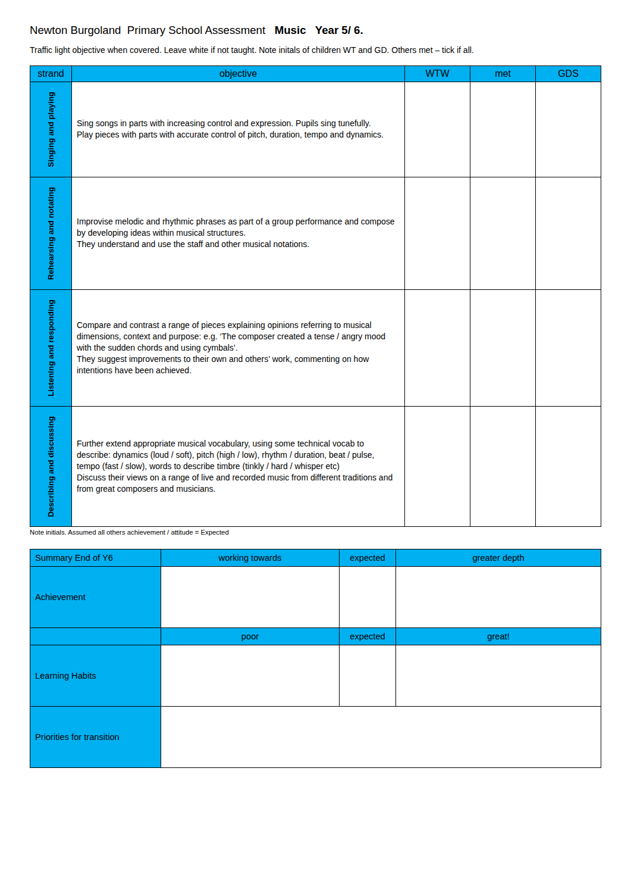Newton Burgoland Primary School Assessment Music Year 5/ 6.
Traffic light objective when covered. Leave white if not taught. Note initals of children WT and GD. Others met – tick if all.
| strand | objective | WTW | met | GDS |
| --- | --- | --- | --- | --- |
| Singing and playing | Sing songs in parts with increasing control and expression. Pupils sing tunefully. Play pieces with parts with accurate control of pitch, duration, tempo and dynamics. | | | |
| Rehearsing and notating | Improvise melodic and rhythmic phrases as part of a group performance and compose by developing ideas within musical structures. They understand and use the staff and other musical notations. | | | |
| Listening and responding | Compare and contrast a range of pieces explaining opinions referring to musical dimensions, context and purpose: e.g. ‘The composer created a tense / angry mood with the sudden chords and using cymbals’. They suggest improvements to their own and others’ work, commenting on how intentions have been achieved. | | | |
| Describing and discussing | Further extend appropriate musical vocabulary, using some technical vocab to describe: dynamics (loud / soft), pitch (high / low), rhythm / duration, beat / pulse, tempo (fast / slow), words to describe timbre (tinkly / hard / whisper etc) Discuss their views on a range of live and recorded music from different traditions and from great composers and musicians. | | | |
Note initials. Assumed all others achievement / attitude = Expected
| Summary End of Y6 | working towards | expected | greater depth |
| --- | --- | --- | --- |
| Achievement | | | |
| | poor | expected | great! |
| Learning Habits | | | |
| Priorities for transition | |